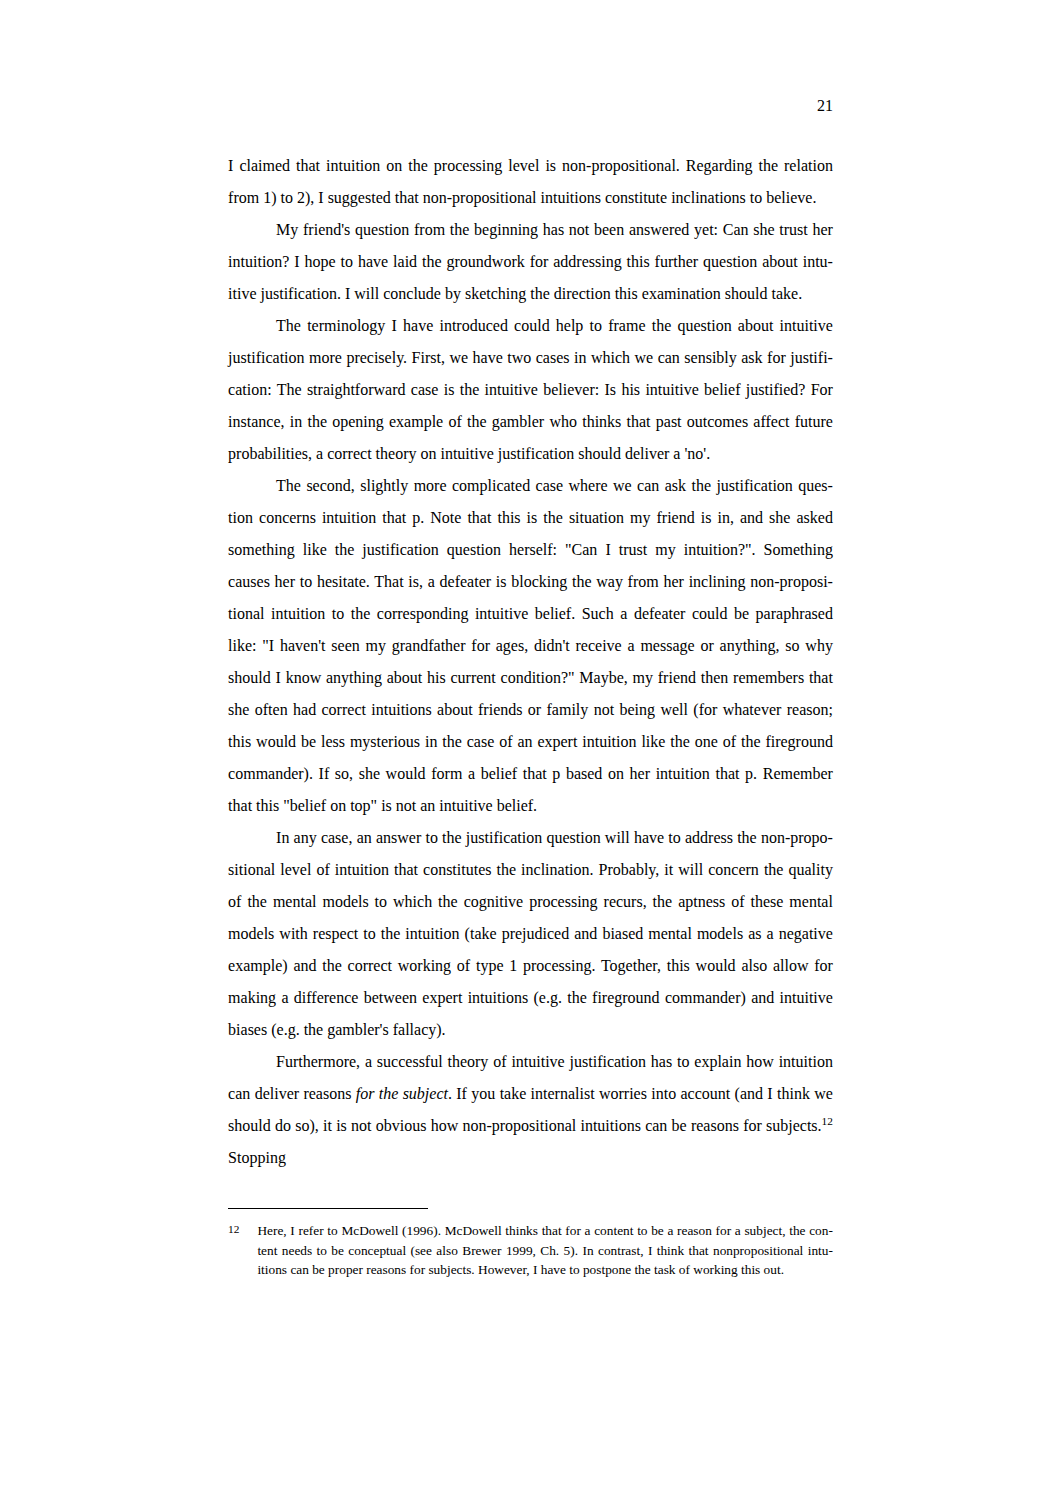21
I claimed that intuition on the processing level is non-propositional. Regarding the relation from 1) to 2), I suggested that non-propositional intuitions constitute inclinations to believe.
My friend's question from the beginning has not been answered yet: Can she trust her intuition? I hope to have laid the groundwork for addressing this further question about intuitive justification. I will conclude by sketching the direction this examination should take.
The terminology I have introduced could help to frame the question about intuitive justification more precisely. First, we have two cases in which we can sensibly ask for justification: The straightforward case is the intuitive believer: Is his intuitive belief justified? For instance, in the opening example of the gambler who thinks that past outcomes affect future probabilities, a correct theory on intuitive justification should deliver a 'no'.
The second, slightly more complicated case where we can ask the justification question concerns intuition that p. Note that this is the situation my friend is in, and she asked something like the justification question herself: "Can I trust my intuition?". Something causes her to hesitate. That is, a defeater is blocking the way from her inclining non-propositional intuition to the corresponding intuitive belief. Such a defeater could be paraphrased like: "I haven't seen my grandfather for ages, didn't receive a message or anything, so why should I know anything about his current condition?" Maybe, my friend then remembers that she often had correct intuitions about friends or family not being well (for whatever reason; this would be less mysterious in the case of an expert intuition like the one of the fireground commander). If so, she would form a belief that p based on her intuition that p. Remember that this "belief on top" is not an intuitive belief.
In any case, an answer to the justification question will have to address the non-propositional level of intuition that constitutes the inclination. Probably, it will concern the quality of the mental models to which the cognitive processing recurs, the aptness of these mental models with respect to the intuition (take prejudiced and biased mental models as a negative example) and the correct working of type 1 processing. Together, this would also allow for making a difference between expert intuitions (e.g. the fireground commander) and intuitive biases (e.g. the gambler's fallacy).
Furthermore, a successful theory of intuitive justification has to explain how intuition can deliver reasons for the subject. If you take internalist worries into account (and I think we should do so), it is not obvious how non-propositional intuitions can be reasons for subjects.12 Stopping
12 Here, I refer to McDowell (1996). McDowell thinks that for a content to be a reason for a subject, the content needs to be conceptual (see also Brewer 1999, Ch. 5). In contrast, I think that nonpropositional intuitions can be proper reasons for subjects. However, I have to postpone the task of working this out.